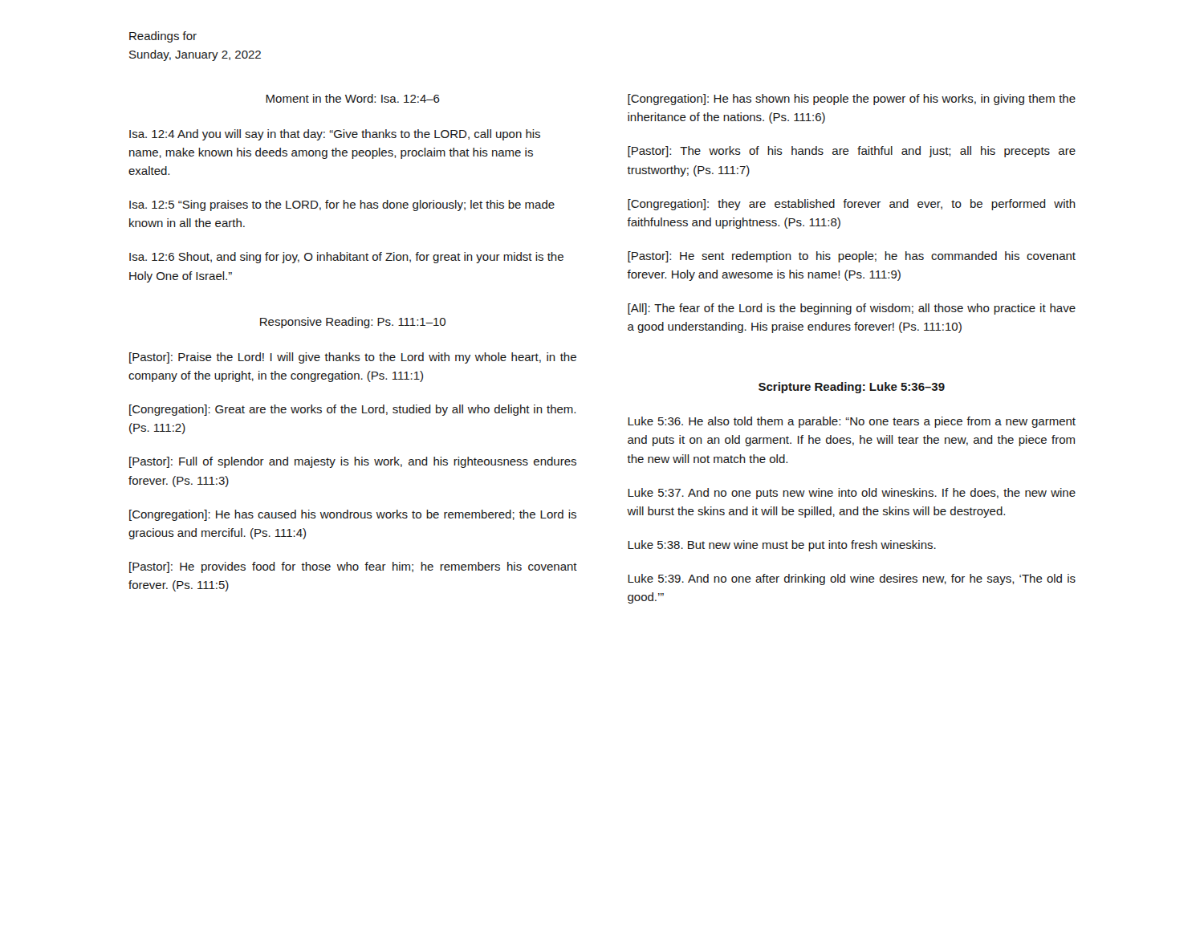Readings for
Sunday, January 2, 2022
Moment in the Word: Isa. 12:4–6
Isa. 12:4 And you will say in that day: “Give thanks to the LORD, call upon his name, make known his deeds among the peoples, proclaim that his name is exalted.
Isa. 12:5 “Sing praises to the LORD, for he has done gloriously; let this be made known in all the earth.
Isa. 12:6 Shout, and sing for joy, O inhabitant of Zion, for great in your midst is the Holy One of Israel.”
Responsive Reading: Ps. 111:1–10
[Pastor]: Praise the Lord! I will give thanks to the Lord with my whole heart, in the company of the upright, in the congregation. (Ps. 111:1)
[Congregation]: Great are the works of the Lord, studied by all who delight in them. (Ps. 111:2)
[Pastor]: Full of splendor and majesty is his work, and his righteousness endures forever. (Ps. 111:3)
[Congregation]: He has caused his wondrous works to be remembered; the Lord is gracious and merciful. (Ps. 111:4)
[Pastor]: He provides food for those who fear him; he remembers his covenant forever. (Ps. 111:5)
[Congregation]: He has shown his people the power of his works, in giving them the inheritance of the nations. (Ps. 111:6)
[Pastor]: The works of his hands are faithful and just; all his precepts are trustworthy; (Ps. 111:7)
[Congregation]: they are established forever and ever, to be performed with faithfulness and uprightness. (Ps. 111:8)
[Pastor]: He sent redemption to his people; he has commanded his covenant forever. Holy and awesome is his name! (Ps. 111:9)
[All]: The fear of the Lord is the beginning of wisdom; all those who practice it have a good understanding. His praise endures forever! (Ps. 111:10)
Scripture Reading: Luke 5:36–39
Luke 5:36. He also told them a parable: “No one tears a piece from a new garment and puts it on an old garment. If he does, he will tear the new, and the piece from the new will not match the old.
Luke 5:37. And no one puts new wine into old wineskins. If he does, the new wine will burst the skins and it will be spilled, and the skins will be destroyed.
Luke 5:38. But new wine must be put into fresh wineskins.
Luke 5:39. And no one after drinking old wine desires new, for he says, ‘The old is good.’”